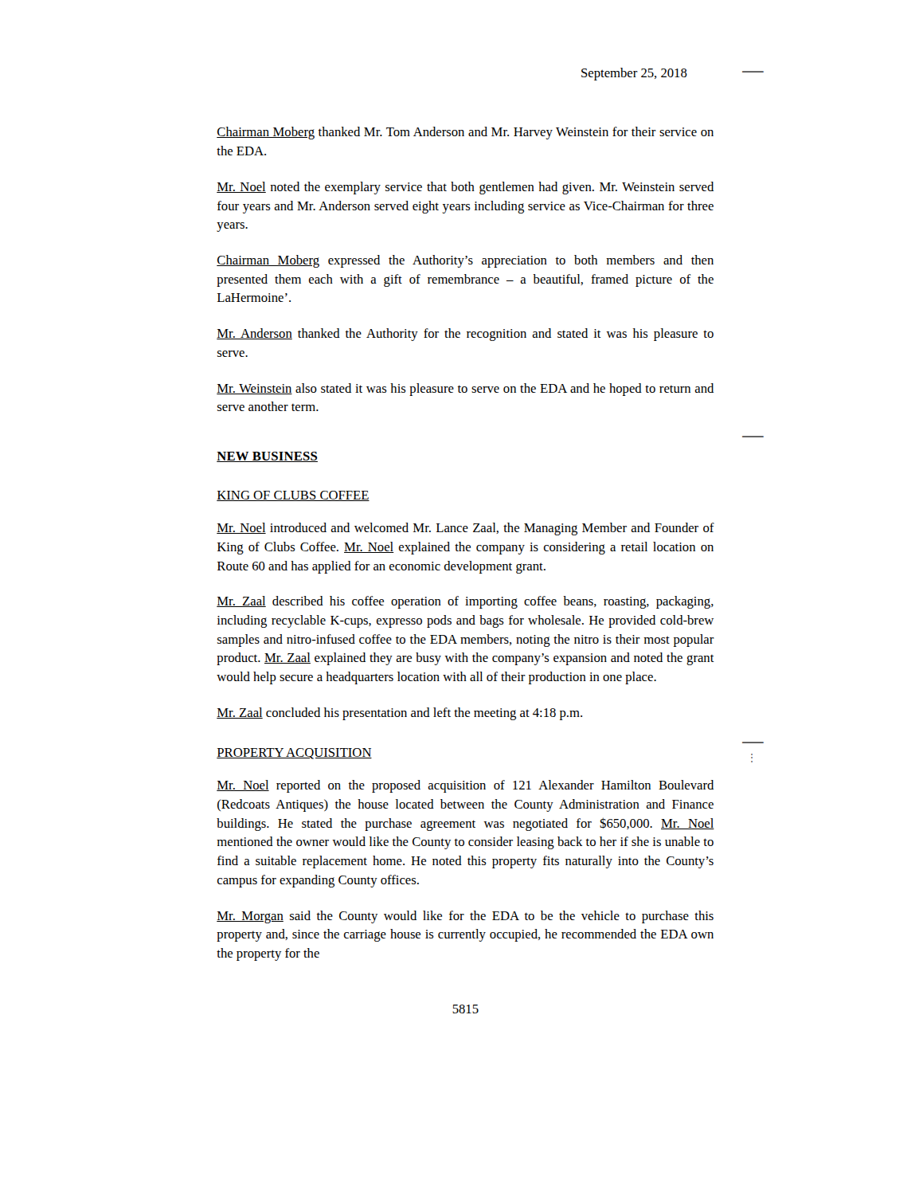—
—
—⋮
September 25, 2018
Chairman Moberg thanked Mr. Tom Anderson and Mr. Harvey Weinstein for their service on the EDA.
Mr. Noel noted the exemplary service that both gentlemen had given. Mr. Weinstein served four years and Mr. Anderson served eight years including service as Vice-Chairman for three years.
Chairman Moberg expressed the Authority’s appreciation to both members and then presented them each with a gift of remembrance – a beautiful, framed picture of the LaHermoine’.
Mr. Anderson thanked the Authority for the recognition and stated it was his pleasure to serve.
Mr. Weinstein also stated it was his pleasure to serve on the EDA and he hoped to return and serve another term.
NEW BUSINESS
KING OF CLUBS COFFEE
Mr. Noel introduced and welcomed Mr. Lance Zaal, the Managing Member and Founder of King of Clubs Coffee. Mr. Noel explained the company is considering a retail location on Route 60 and has applied for an economic development grant.
Mr. Zaal described his coffee operation of importing coffee beans, roasting, packaging, including recyclable K-cups, expresso pods and bags for wholesale. He provided cold-brew samples and nitro-infused coffee to the EDA members, noting the nitro is their most popular product. Mr. Zaal explained they are busy with the company’s expansion and noted the grant would help secure a headquarters location with all of their production in one place.
Mr. Zaal concluded his presentation and left the meeting at 4:18 p.m.
PROPERTY ACQUISITION
Mr. Noel reported on the proposed acquisition of 121 Alexander Hamilton Boulevard (Redcoats Antiques) the house located between the County Administration and Finance buildings. He stated the purchase agreement was negotiated for $650,000. Mr. Noel mentioned the owner would like the County to consider leasing back to her if she is unable to find a suitable replacement home. He noted this property fits naturally into the County’s campus for expanding County offices.
Mr. Morgan said the County would like for the EDA to be the vehicle to purchase this property and, since the carriage house is currently occupied, he recommended the EDA own the property for the
5815